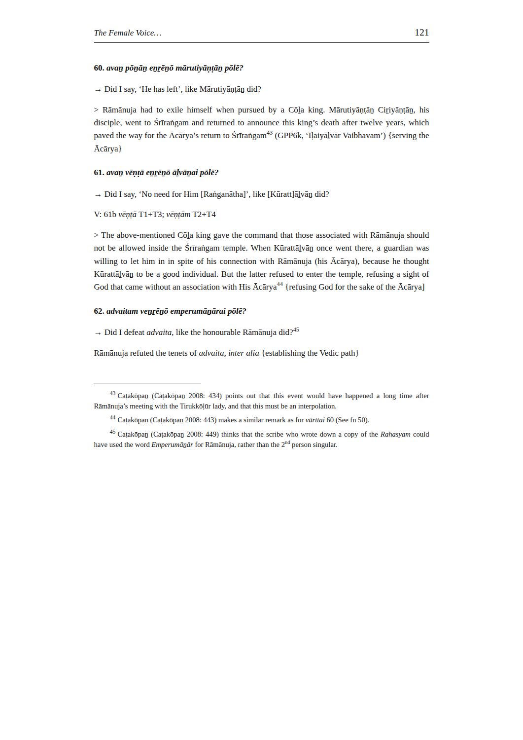The Female Voice… 121
60. avaṉ pōṉāṉ eṉṟēṉō mārutiyāṇṭāṉ pōlē?
→ Did I say, ‘He has left’, like Mārutiyāṇṭāṉ did?
> Rāmānuja had to exile himself when pursued by a Cōḻa king. Mārutiyāṇṭāṉ Ciṟiyāṇṭāṉ, his disciple, went to Śrīraṅgam and returned to announce this king’s death after twelve years, which paved the way for the Ācārya’s return to Śrīraṅgam43 (GPP6k, ‘Iḷaiyāḻvār Vaibhavam’) {serving the Ācārya}
61. avaṉ vēṇṭā eṉṟēṉō āḻvāṉai pōlē?
→ Did I say, ‘No need for Him [Raṅganātha]’, like [Kūratt]āḻvāṉ did?
V: 61b vēṇṭā T1+T3; vēṇṭām T2+T4
> The above-mentioned Cōḻa king gave the command that those associated with Rāmānuja should not be allowed inside the Śrīraṅgam temple. When Kūrattāḻvāṉ once went there, a guardian was willing to let him in in spite of his connection with Rāmānuja (his Ācārya), because he thought Kūrattāḻvāṉ to be a good individual. But the latter refused to enter the temple, refusing a sight of God that came without an association with His Ācārya44 {refusing God for the sake of the Ācārya]
62. advaitam veṉṟēṉō emperumāṉārai pōlē?
→ Did I defeat advaita, like the honourable Rāmānuja did?45
Rāmānuja refuted the tenets of advaita, inter alia {establishing the Vedic path}
43 Caṭakōpaṉ (Caṭakōpaṉ 2008: 434) points out that this event would have happened a long time after Rāmānuja’s meeting with the Tirukkōḷūr lady, and that this must be an interpolation.
44 Caṭakōpaṉ (Caṭakōpaṉ 2008: 443) makes a similar remark as for vārttai 60 (See fn 50).
45 Caṭakōpaṉ (Caṭakōpaṉ 2008: 449) thinks that the scribe who wrote down a copy of the Rahasyam could have used the word Emperumāṉār for Rāmānuja, rather than the 2nd person singular.